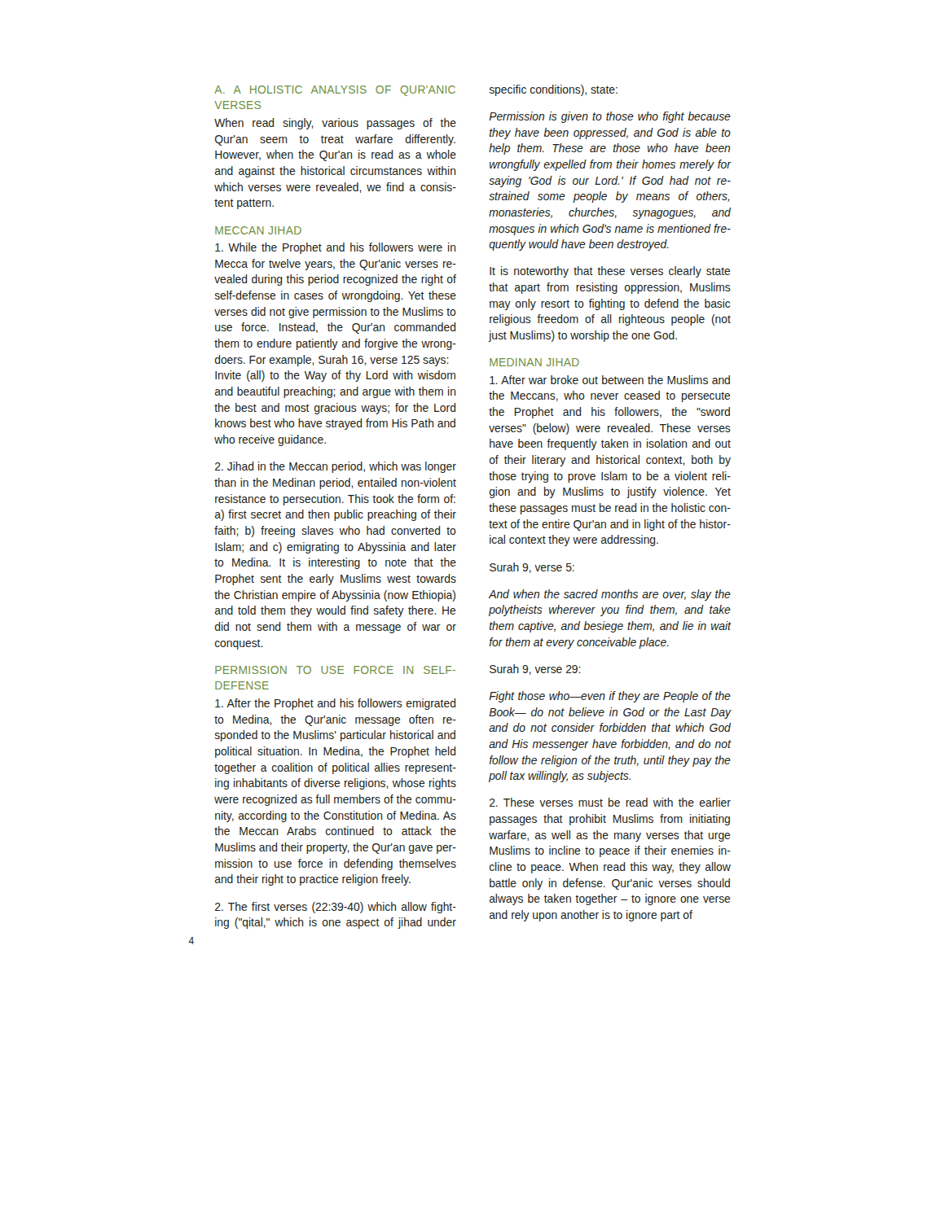A. A Holistic Analysis of Qur'anic Verses
When read singly, various passages of the Qur'an seem to treat warfare differently. However, when the Qur'an is read as a whole and against the historical circumstances within which verses were revealed, we find a consistent pattern.
Meccan Jihad
1. While the Prophet and his followers were in Mecca for twelve years, the Qur'anic verses revealed during this period recognized the right of self-defense in cases of wrongdoing. Yet these verses did not give permission to the Muslims to use force. Instead, the Qur'an commanded them to endure patiently and forgive the wrongdoers. For example, Surah 16, verse 125 says:
Invite (all) to the Way of thy Lord with wisdom and beautiful preaching; and argue with them in the best and most gracious ways; for the Lord knows best who have strayed from His Path and who receive guidance.
2. Jihad in the Meccan period, which was longer than in the Medinan period, entailed non-violent resistance to persecution. This took the form of: a) first secret and then public preaching of their faith; b) freeing slaves who had converted to Islam; and c) emigrating to Abyssinia and later to Medina. It is interesting to note that the Prophet sent the early Muslims west towards the Christian empire of Abyssinia (now Ethiopia) and told them they would find safety there. He did not send them with a message of war or conquest.
Permission to Use Force in Self-Defense
1. After the Prophet and his followers emigrated to Medina, the Qur'anic message often responded to the Muslims' particular historical and political situation. In Medina, the Prophet held together a coalition of political allies representing inhabitants of diverse religions, whose rights were recognized as full members of the community, according to the Constitution of Medina. As the Meccan Arabs continued to attack the Muslims and their property, the Qur'an gave permission to use force in defending themselves and their right to practice religion freely.
2. The first verses (22:39-40) which allow fighting ("qital," which is one aspect of jihad under specific conditions), state:
Permission is given to those who fight because they have been oppressed, and God is able to help them. These are those who have been wrongfully expelled from their homes merely for saying 'God is our Lord.' If God had not restrained some people by means of others, monasteries, churches, synagogues, and mosques in which God's name is mentioned frequently would have been destroyed.
It is noteworthy that these verses clearly state that apart from resisting oppression, Muslims may only resort to fighting to defend the basic religious freedom of all righteous people (not just Muslims) to worship the one God.
Medinan Jihad
1. After war broke out between the Muslims and the Meccans, who never ceased to persecute the Prophet and his followers, the "sword verses" (below) were revealed. These verses have been frequently taken in isolation and out of their literary and historical context, both by those trying to prove Islam to be a violent religion and by Muslims to justify violence. Yet these passages must be read in the holistic context of the entire Qur'an and in light of the historical context they were addressing.
Surah 9, verse 5:
And when the sacred months are over, slay the polytheists wherever you find them, and take them captive, and besiege them, and lie in wait for them at every conceivable place.
Surah 9, verse 29:
Fight those who—even if they are People of the Book— do not believe in God or the Last Day and do not consider forbidden that which God and His messenger have forbidden, and do not follow the religion of the truth, until they pay the poll tax willingly, as subjects.
2. These verses must be read with the earlier passages that prohibit Muslims from initiating warfare, as well as the many verses that urge Muslims to incline to peace if their enemies incline to peace. When read this way, they allow battle only in defense. Qur'anic verses should always be taken together – to ignore one verse and rely upon another is to ignore part of
4